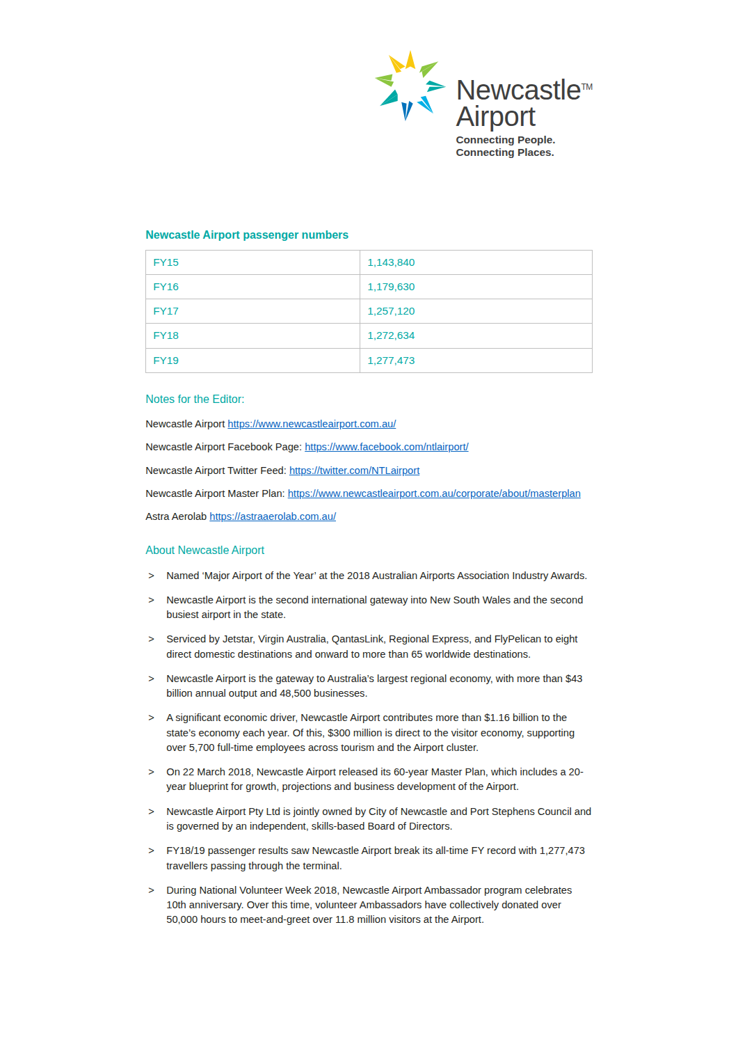NewcastleTM
Airport
Connecting People.
Connecting Places.
Newcastle Airport passenger numbers
| FY15 | 1,143,840 |
| FY16 | 1,179,630 |
| FY17 | 1,257,120 |
| FY18 | 1,272,634 |
| FY19 | 1,277,473 |
Notes for the Editor:
Newcastle Airport https://www.newcastleairport.com.au/
Newcastle Airport Facebook Page: https://www.facebook.com/ntlairport/
Newcastle Airport Twitter Feed: https://twitter.com/NTLairport
Newcastle Airport Master Plan: https://www.newcastleairport.com.au/corporate/about/masterplan
Astra Aerolab https://astraaerolab.com.au/
About Newcastle Airport
Named ‘Major Airport of the Year’ at the 2018 Australian Airports Association Industry Awards.
Newcastle Airport is the second international gateway into New South Wales and the second busiest airport in the state.
Serviced by Jetstar, Virgin Australia, QantasLink, Regional Express, and FlyPelican to eight direct domestic destinations and onward to more than 65 worldwide destinations.
Newcastle Airport is the gateway to Australia’s largest regional economy, with more than $43 billion annual output and 48,500 businesses.
A significant economic driver, Newcastle Airport contributes more than $1.16 billion to the state’s economy each year. Of this, $300 million is direct to the visitor economy, supporting over 5,700 full-time employees across tourism and the Airport cluster.
On 22 March 2018, Newcastle Airport released its 60-year Master Plan, which includes a 20-year blueprint for growth, projections and business development of the Airport.
Newcastle Airport Pty Ltd is jointly owned by City of Newcastle and Port Stephens Council and is governed by an independent, skills-based Board of Directors.
FY18/19 passenger results saw Newcastle Airport break its all-time FY record with 1,277,473 travellers passing through the terminal.
During National Volunteer Week 2018, Newcastle Airport Ambassador program celebrates 10th anniversary. Over this time, volunteer Ambassadors have collectively donated over 50,000 hours to meet-and-greet over 11.8 million visitors at the Airport.